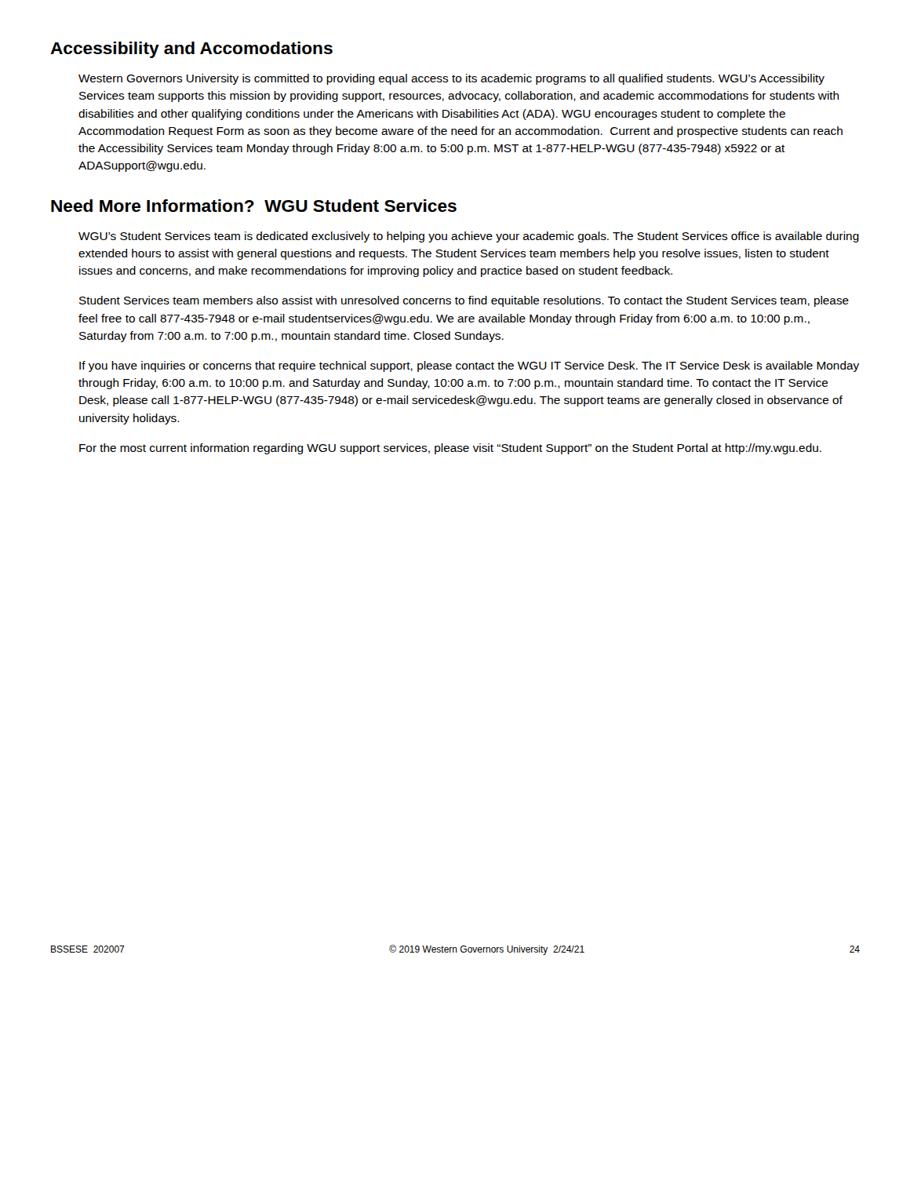Accessibility and Accomodations
Western Governors University is committed to providing equal access to its academic programs to all qualified students. WGU’s Accessibility Services team supports this mission by providing support, resources, advocacy, collaboration, and academic accommodations for students with disabilities and other qualifying conditions under the Americans with Disabilities Act (ADA). WGU encourages student to complete the Accommodation Request Form as soon as they become aware of the need for an accommodation. Current and prospective students can reach the Accessibility Services team Monday through Friday 8:00 a.m. to 5:00 p.m. MST at 1-877-HELP-WGU (877-435-7948) x5922 or at ADASupport@wgu.edu.
Need More Information? WGU Student Services
WGU’s Student Services team is dedicated exclusively to helping you achieve your academic goals. The Student Services office is available during extended hours to assist with general questions and requests. The Student Services team members help you resolve issues, listen to student issues and concerns, and make recommendations for improving policy and practice based on student feedback.
Student Services team members also assist with unresolved concerns to find equitable resolutions. To contact the Student Services team, please feel free to call 877-435-7948 or e-mail studentservices@wgu.edu. We are available Monday through Friday from 6:00 a.m. to 10:00 p.m., Saturday from 7:00 a.m. to 7:00 p.m., mountain standard time. Closed Sundays.
If you have inquiries or concerns that require technical support, please contact the WGU IT Service Desk. The IT Service Desk is available Monday through Friday, 6:00 a.m. to 10:00 p.m. and Saturday and Sunday, 10:00 a.m. to 7:00 p.m., mountain standard time. To contact the IT Service Desk, please call 1-877-HELP-WGU (877-435-7948) or e-mail servicedesk@wgu.edu. The support teams are generally closed in observance of university holidays.
For the most current information regarding WGU support services, please visit “Student Support” on the Student Portal at http://my.wgu.edu.
BSSESE 202007 © 2019 Western Governors University 2/24/21 24